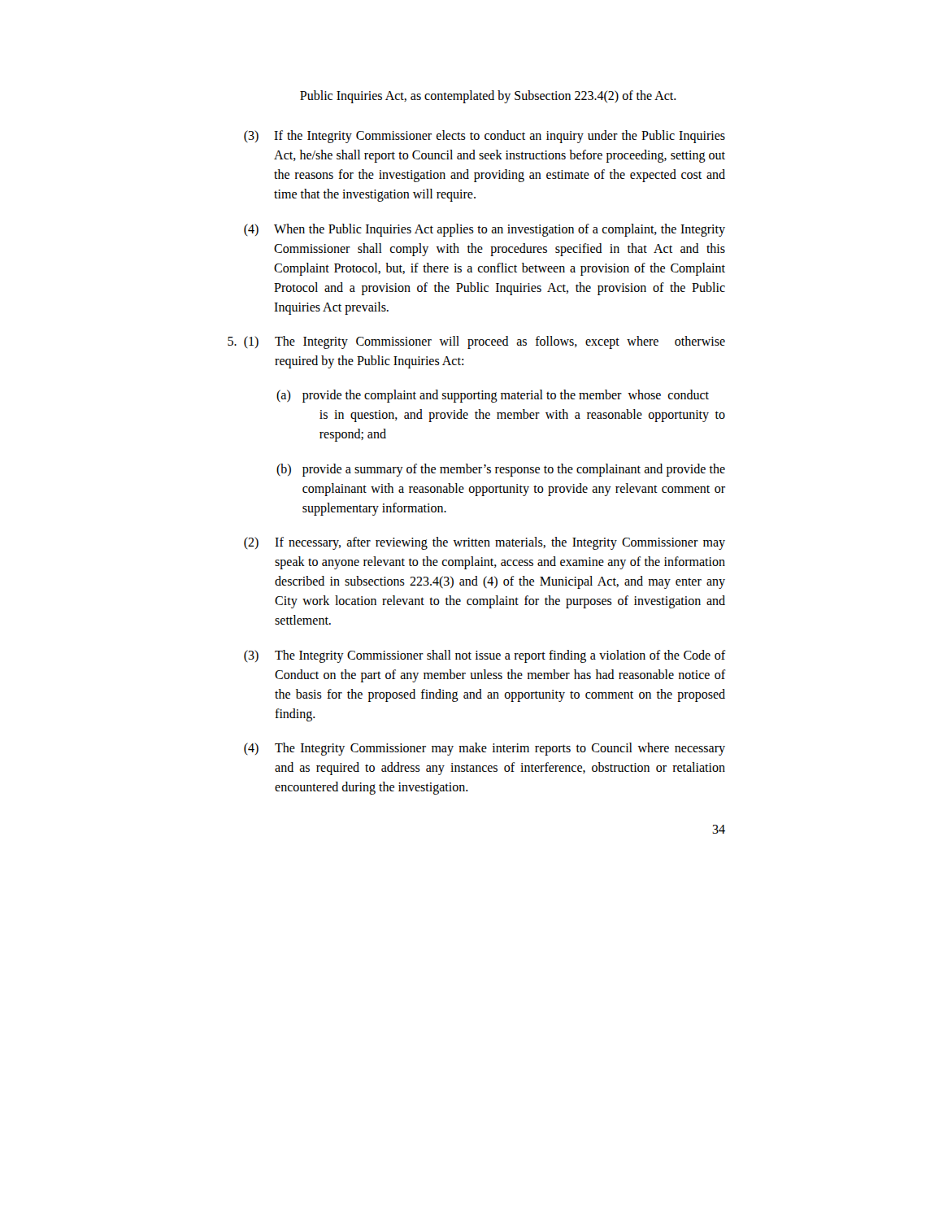Public Inquiries Act, as contemplated by Subsection 223.4(2) of the Act.
(3)
If the Integrity Commissioner elects to conduct an inquiry under the Public Inquiries Act, he/she shall report to Council and seek instructions before proceeding, setting out the reasons for the investigation and providing an estimate of the expected cost and time that the investigation will require.
(4)
When the Public Inquiries Act applies to an investigation of a complaint, the Integrity Commissioner shall comply with the procedures specified in that Act and this Complaint Protocol, but, if there is a conflict between a provision of the Complaint Protocol and a provision of the Public Inquiries Act, the provision of the Public Inquiries Act prevails.
5.
(1)
The Integrity Commissioner will proceed as follows, except where otherwise required by the Public Inquiries Act:
(a)
provide the complaint and supporting material to the member whose conduct is in question, and provide the member with a reasonable opportunity to respond; and
(b)
provide a summary of the member’s response to the complainant and provide the complainant with a reasonable opportunity to provide any relevant comment or supplementary information.
(2)
If necessary, after reviewing the written materials, the Integrity Commissioner may speak to anyone relevant to the complaint, access and examine any of the information described in subsections 223.4(3) and (4) of the Municipal Act, and may enter any City work location relevant to the complaint for the purposes of investigation and settlement.
(3)
The Integrity Commissioner shall not issue a report finding a violation of the Code of Conduct on the part of any member unless the member has had reasonable notice of the basis for the proposed finding and an opportunity to comment on the proposed finding.
(4)
The Integrity Commissioner may make interim reports to Council where necessary and as required to address any instances of interference, obstruction or retaliation encountered during the investigation.
34